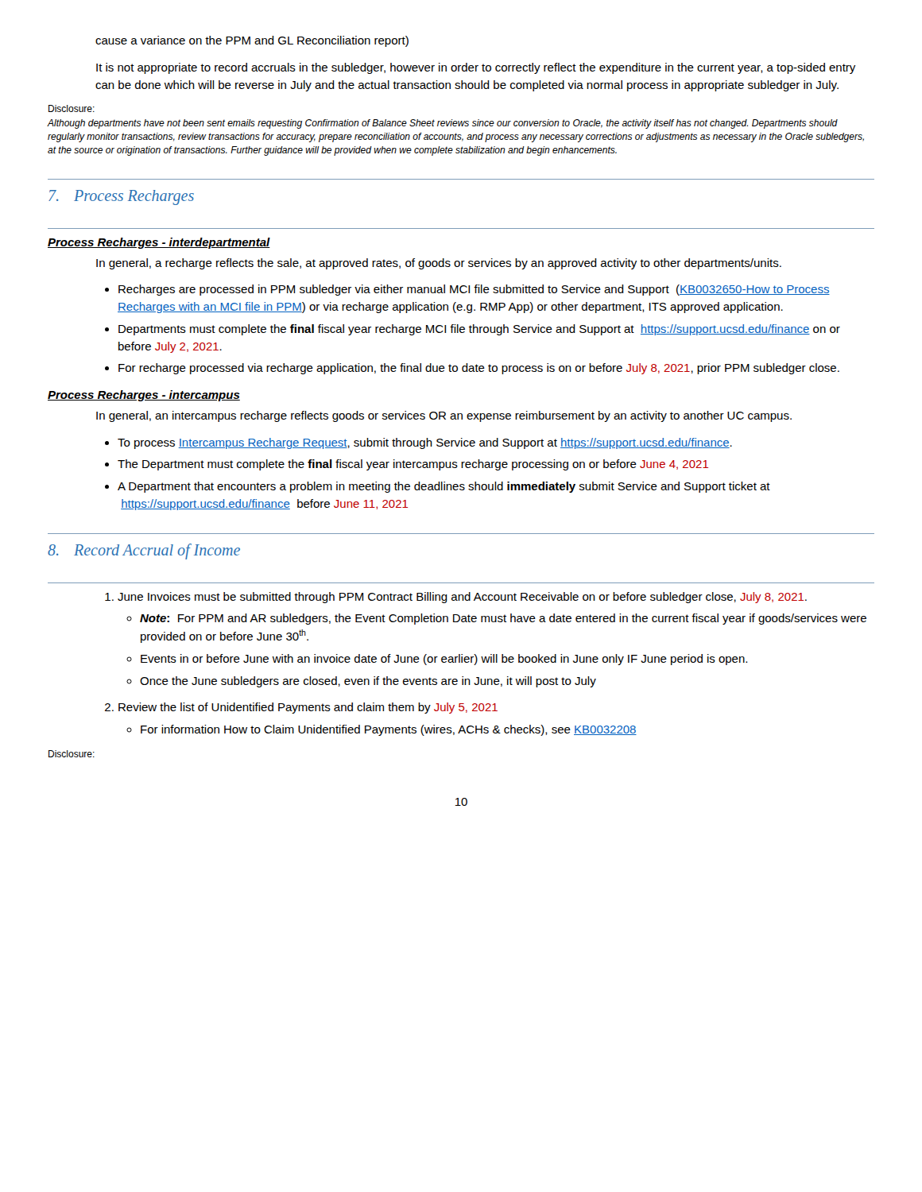cause a variance on the PPM and GL Reconciliation report)
It is not appropriate to record accruals in the subledger, however in order to correctly reflect the expenditure in the current year, a top-sided entry can be done which will be reverse in July and the actual transaction should be completed via normal process in appropriate subledger in July.
Disclosure:
Although departments have not been sent emails requesting Confirmation of Balance Sheet reviews since our conversion to Oracle, the activity itself has not changed. Departments should regularly monitor transactions, review transactions for accuracy, prepare reconciliation of accounts, and process any necessary corrections or adjustments as necessary in the Oracle subledgers, at the source or origination of transactions. Further guidance will be provided when we complete stabilization and begin enhancements.
7. Process Recharges
Process Recharges - interdepartmental
In general, a recharge reflects the sale, at approved rates, of goods or services by an approved activity to other departments/units.
Recharges are processed in PPM subledger via either manual MCI file submitted to Service and Support (KB0032650-How to Process Recharges with an MCI file in PPM) or via recharge application (e.g. RMP App) or other department, ITS approved application.
Departments must complete the final fiscal year recharge MCI file through Service and Support at https://support.ucsd.edu/finance on or before July 2, 2021.
For recharge processed via recharge application, the final due to date to process is on or before July 8, 2021, prior PPM subledger close.
Process Recharges - intercampus
In general, an intercampus recharge reflects goods or services OR an expense reimbursement by an activity to another UC campus.
To process Intercampus Recharge Request, submit through Service and Support at https://support.ucsd.edu/finance.
The Department must complete the final fiscal year intercampus recharge processing on or before June 4, 2021
A Department that encounters a problem in meeting the deadlines should immediately submit Service and Support ticket at https://support.ucsd.edu/finance before June 11, 2021
8. Record Accrual of Income
June Invoices must be submitted through PPM Contract Billing and Account Receivable on or before subledger close, July 8, 2021.
Note: For PPM and AR subledgers, the Event Completion Date must have a date entered in the current fiscal year if goods/services were provided on or before June 30th.
Events in or before June with an invoice date of June (or earlier) will be booked in June only IF June period is open.
Once the June subledgers are closed, even if the events are in June, it will post to July
Review the list of Unidentified Payments and claim them by July 5, 2021
For information How to Claim Unidentified Payments (wires, ACHs & checks), see KB0032208
Disclosure:
10